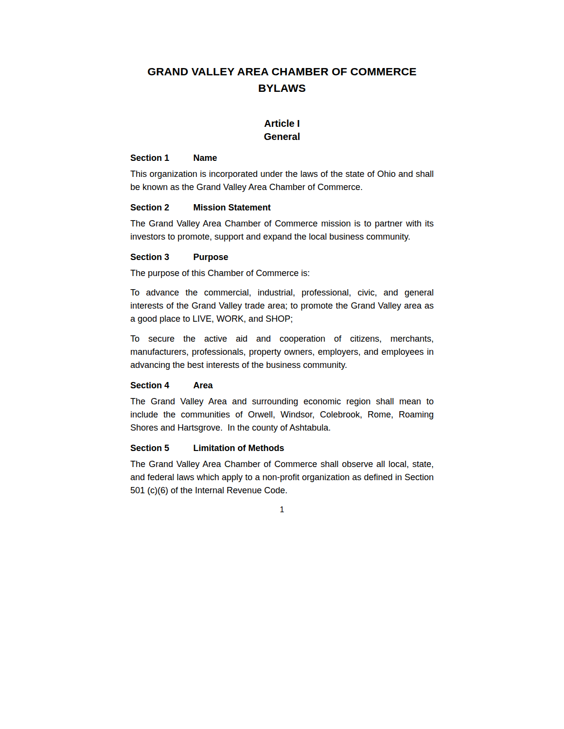GRAND VALLEY AREA CHAMBER OF COMMERCE BYLAWS
Article I General
Section 1 Name
This organization is incorporated under the laws of the state of Ohio and shall be known as the Grand Valley Area Chamber of Commerce.
Section 2 Mission Statement
The Grand Valley Area Chamber of Commerce mission is to partner with its investors to promote, support and expand the local business community.
Section 3 Purpose
The purpose of this Chamber of Commerce is:
To advance the commercial, industrial, professional, civic, and general interests of the Grand Valley trade area; to promote the Grand Valley area as a good place to LIVE, WORK, and SHOP;
To secure the active aid and cooperation of citizens, merchants, manufacturers, professionals, property owners, employers, and employees in advancing the best interests of the business community.
Section 4 Area
The Grand Valley Area and surrounding economic region shall mean to include the communities of Orwell, Windsor, Colebrook, Rome, Roaming Shores and Hartsgrove. In the county of Ashtabula.
Section 5 Limitation of Methods
The Grand Valley Area Chamber of Commerce shall observe all local, state, and federal laws which apply to a non-profit organization as defined in Section 501 (c)(6) of the Internal Revenue Code.
1